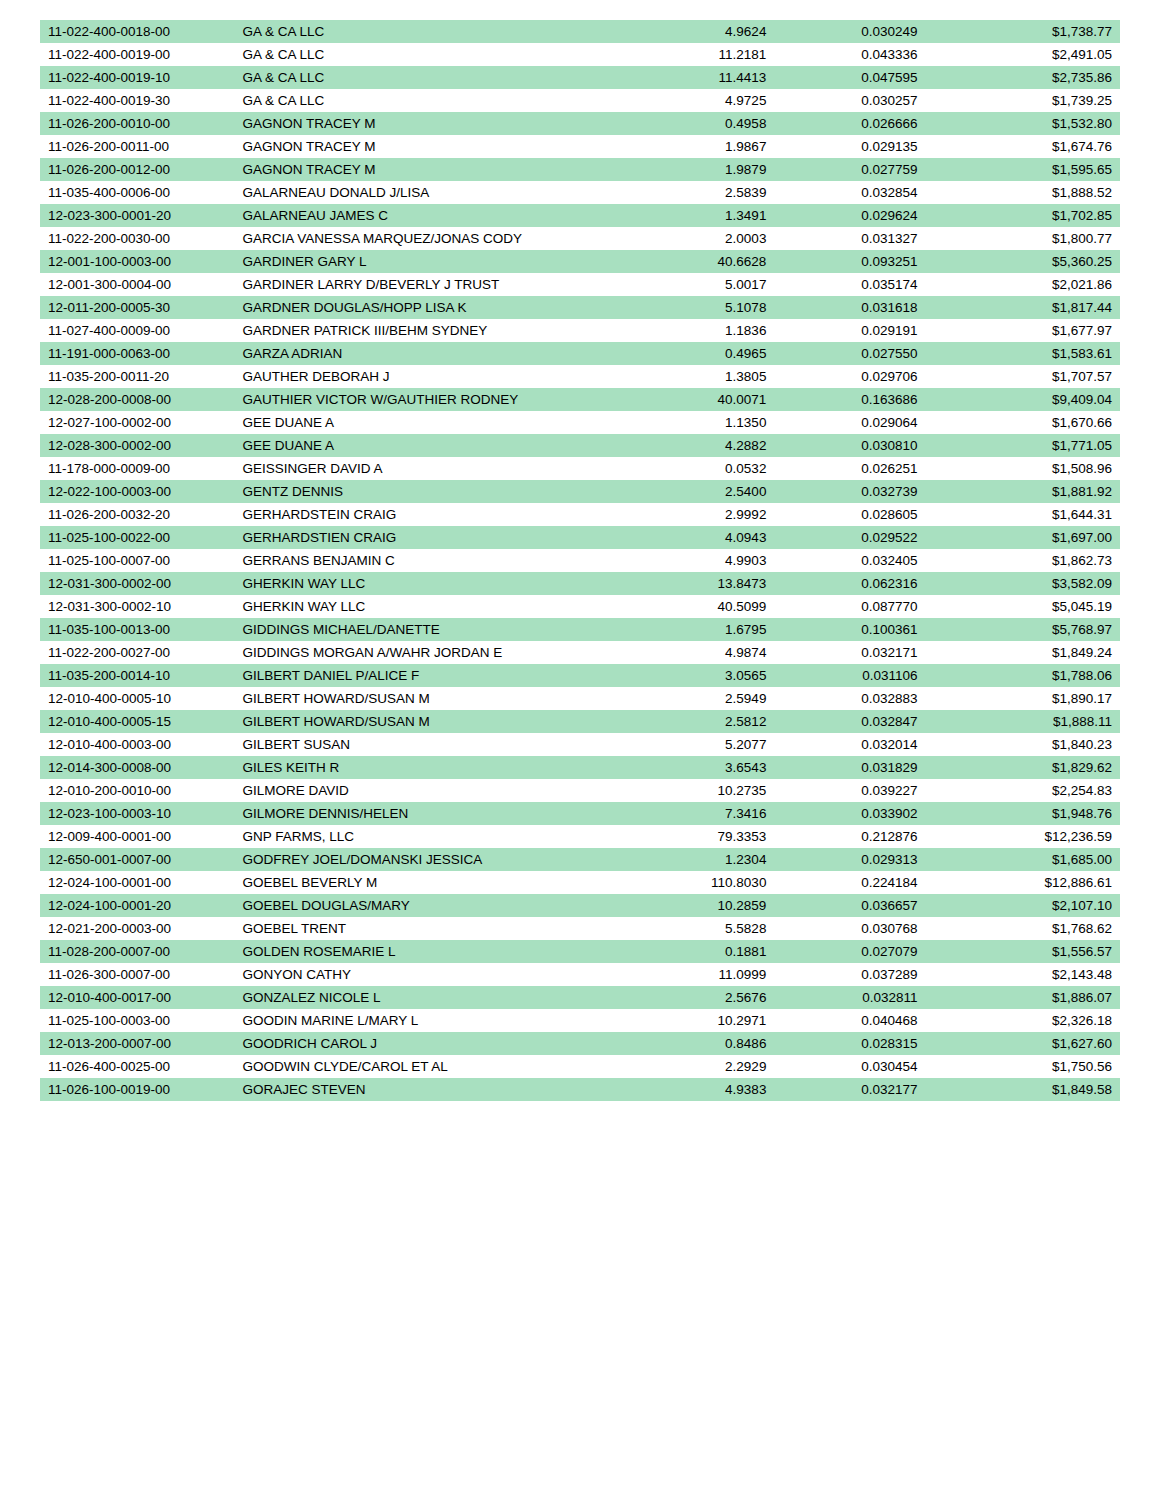| 11-022-400-0018-00 | GA & CA LLC | 4.9624 | 0.030249 | $1,738.77 |
| 11-022-400-0019-00 | GA & CA LLC | 11.2181 | 0.043336 | $2,491.05 |
| 11-022-400-0019-10 | GA & CA LLC | 11.4413 | 0.047595 | $2,735.86 |
| 11-022-400-0019-30 | GA & CA LLC | 4.9725 | 0.030257 | $1,739.25 |
| 11-026-200-0010-00 | GAGNON TRACEY M | 0.4958 | 0.026666 | $1,532.80 |
| 11-026-200-0011-00 | GAGNON TRACEY M | 1.9867 | 0.029135 | $1,674.76 |
| 11-026-200-0012-00 | GAGNON TRACEY M | 1.9879 | 0.027759 | $1,595.65 |
| 11-035-400-0006-00 | GALARNEAU DONALD J/LISA | 2.5839 | 0.032854 | $1,888.52 |
| 12-023-300-0001-20 | GALARNEAU JAMES C | 1.3491 | 0.029624 | $1,702.85 |
| 11-022-200-0030-00 | GARCIA VANESSA MARQUEZ/JONAS CODY | 2.0003 | 0.031327 | $1,800.77 |
| 12-001-100-0003-00 | GARDINER GARY L | 40.6628 | 0.093251 | $5,360.25 |
| 12-001-300-0004-00 | GARDINER LARRY D/BEVERLY J TRUST | 5.0017 | 0.035174 | $2,021.86 |
| 12-011-200-0005-30 | GARDNER DOUGLAS/HOPP LISA K | 5.1078 | 0.031618 | $1,817.44 |
| 11-027-400-0009-00 | GARDNER PATRICK III/BEHM SYDNEY | 1.1836 | 0.029191 | $1,677.97 |
| 11-191-000-0063-00 | GARZA ADRIAN | 0.4965 | 0.027550 | $1,583.61 |
| 11-035-200-0011-20 | GAUTHER DEBORAH J | 1.3805 | 0.029706 | $1,707.57 |
| 12-028-200-0008-00 | GAUTHIER VICTOR W/GAUTHIER RODNEY | 40.0071 | 0.163686 | $9,409.04 |
| 12-027-100-0002-00 | GEE DUANE A | 1.1350 | 0.029064 | $1,670.66 |
| 12-028-300-0002-00 | GEE DUANE A | 4.2882 | 0.030810 | $1,771.05 |
| 11-178-000-0009-00 | GEISSINGER DAVID A | 0.0532 | 0.026251 | $1,508.96 |
| 12-022-100-0003-00 | GENTZ DENNIS | 2.5400 | 0.032739 | $1,881.92 |
| 11-026-200-0032-20 | GERHARDSTEIN CRAIG | 2.9992 | 0.028605 | $1,644.31 |
| 11-025-100-0022-00 | GERHARDSTIEN CRAIG | 4.0943 | 0.029522 | $1,697.00 |
| 11-025-100-0007-00 | GERRANS BENJAMIN C | 4.9903 | 0.032405 | $1,862.73 |
| 12-031-300-0002-00 | GHERKIN WAY LLC | 13.8473 | 0.062316 | $3,582.09 |
| 12-031-300-0002-10 | GHERKIN WAY LLC | 40.5099 | 0.087770 | $5,045.19 |
| 11-035-100-0013-00 | GIDDINGS MICHAEL/DANETTE | 1.6795 | 0.100361 | $5,768.97 |
| 11-022-200-0027-00 | GIDDINGS MORGAN A/WAHR JORDAN E | 4.9874 | 0.032171 | $1,849.24 |
| 11-035-200-0014-10 | GILBERT DANIEL P/ALICE F | 3.0565 | 0.031106 | $1,788.06 |
| 12-010-400-0005-10 | GILBERT HOWARD/SUSAN M | 2.5949 | 0.032883 | $1,890.17 |
| 12-010-400-0005-15 | GILBERT HOWARD/SUSAN M | 2.5812 | 0.032847 | $1,888.11 |
| 12-010-400-0003-00 | GILBERT SUSAN | 5.2077 | 0.032014 | $1,840.23 |
| 12-014-300-0008-00 | GILES KEITH R | 3.6543 | 0.031829 | $1,829.62 |
| 12-010-200-0010-00 | GILMORE DAVID | 10.2735 | 0.039227 | $2,254.83 |
| 12-023-100-0003-10 | GILMORE DENNIS/HELEN | 7.3416 | 0.033902 | $1,948.76 |
| 12-009-400-0001-00 | GNP FARMS, LLC | 79.3353 | 0.212876 | $12,236.59 |
| 12-650-001-0007-00 | GODFREY JOEL/DOMANSKI JESSICA | 1.2304 | 0.029313 | $1,685.00 |
| 12-024-100-0001-00 | GOEBEL BEVERLY M | 110.8030 | 0.224184 | $12,886.61 |
| 12-024-100-0001-20 | GOEBEL DOUGLAS/MARY | 10.2859 | 0.036657 | $2,107.10 |
| 12-021-200-0003-00 | GOEBEL TRENT | 5.5828 | 0.030768 | $1,768.62 |
| 11-028-200-0007-00 | GOLDEN ROSEMARIE L | 0.1881 | 0.027079 | $1,556.57 |
| 11-026-300-0007-00 | GONYON CATHY | 11.0999 | 0.037289 | $2,143.48 |
| 12-010-400-0017-00 | GONZALEZ NICOLE L | 2.5676 | 0.032811 | $1,886.07 |
| 11-025-100-0003-00 | GOODIN MARINE L/MARY L | 10.2971 | 0.040468 | $2,326.18 |
| 12-013-200-0007-00 | GOODRICH CAROL J | 0.8486 | 0.028315 | $1,627.60 |
| 11-026-400-0025-00 | GOODWIN CLYDE/CAROL ET AL | 2.2929 | 0.030454 | $1,750.56 |
| 11-026-100-0019-00 | GORAJEC STEVEN | 4.9383 | 0.032177 | $1,849.58 |